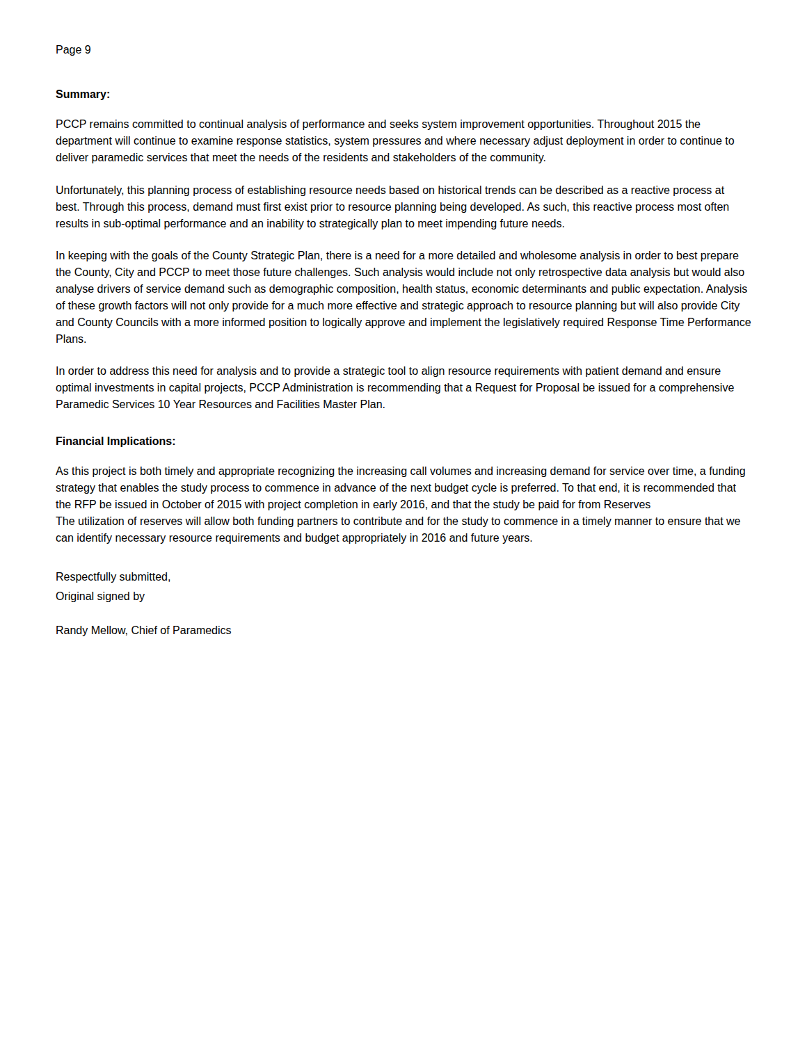Page 9
Summary:
PCCP remains committed to continual analysis of performance and seeks system improvement opportunities. Throughout 2015 the department will continue to examine response statistics, system pressures and where necessary adjust deployment in order to continue to deliver paramedic services that meet the needs of the residents and stakeholders of the community.
Unfortunately, this planning process of establishing resource needs based on historical trends can be described as a reactive process at best. Through this process, demand must first exist prior to resource planning being developed. As such, this reactive process most often results in sub-optimal performance and an inability to strategically plan to meet impending future needs.
In keeping with the goals of the County Strategic Plan, there is a need for a more detailed and wholesome analysis in order to best prepare the County, City and PCCP to meet those future challenges. Such analysis would include not only retrospective data analysis but would also analyse drivers of service demand such as demographic composition, health status, economic determinants and public expectation. Analysis of these growth factors will not only provide for a much more effective and strategic approach to resource planning but will also provide City and County Councils with a more informed position to logically approve and implement the legislatively required Response Time Performance Plans.
In order to address this need for analysis and to provide a strategic tool to align resource requirements with patient demand and ensure optimal investments in capital projects, PCCP Administration is recommending that a Request for Proposal be issued for a comprehensive Paramedic Services 10 Year Resources and Facilities Master Plan.
Financial Implications:
As this project is both timely and appropriate recognizing the increasing call volumes and increasing demand for service over time, a funding strategy that enables the study process to commence in advance of the next budget cycle is preferred. To that end, it is recommended that the RFP be issued in October of 2015 with project completion in early 2016, and that the study be paid for from Reserves
The utilization of reserves will allow both funding partners to contribute and for the study to commence in a timely manner to ensure that we can identify necessary resource requirements and budget appropriately in 2016 and future years.
Respectfully submitted,
Original signed by
Randy Mellow, Chief of Paramedics